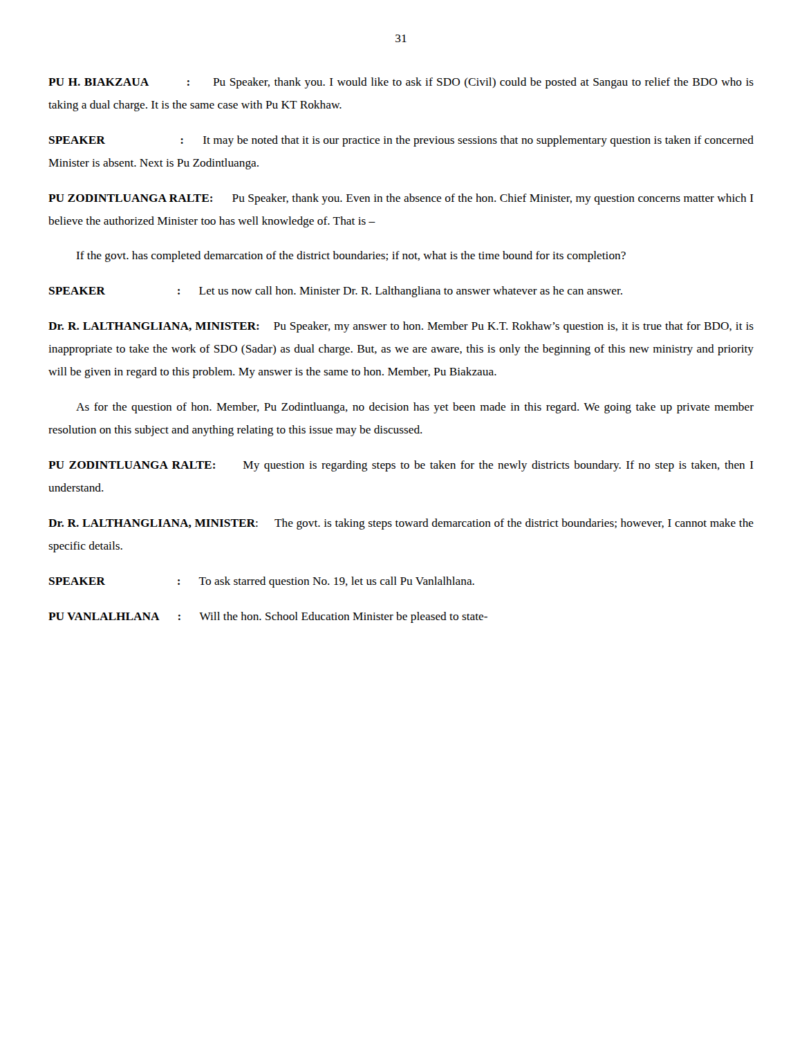31
PU H. BIAKZAUA : Pu Speaker, thank you. I would like to ask if SDO (Civil) could be posted at Sangau to relief the BDO who is taking a dual charge. It is the same case with Pu KT Rokhaw.
SPEAKER : It may be noted that it is our practice in the previous sessions that no supplementary question is taken if concerned Minister is absent. Next is Pu Zodintluanga.
PU ZODINTLUANGA RALTE: Pu Speaker, thank you. Even in the absence of the hon. Chief Minister, my question concerns matter which I believe the authorized Minister too has well knowledge of. That is –
If the govt. has completed demarcation of the district boundaries; if not, what is the time bound for its completion?
SPEAKER : Let us now call hon. Minister Dr. R. Lalthangliana to answer whatever as he can answer.
Dr. R. LALTHANGLIANA, MINISTER: Pu Speaker, my answer to hon. Member Pu K.T. Rokhaw’s question is, it is true that for BDO, it is inappropriate to take the work of SDO (Sadar) as dual charge. But, as we are aware, this is only the beginning of this new ministry and priority will be given in regard to this problem. My answer is the same to hon. Member, Pu Biakzaua.
As for the question of hon. Member, Pu Zodintluanga, no decision has yet been made in this regard. We going take up private member resolution on this subject and anything relating to this issue may be discussed.
PU ZODINTLUANGA RALTE: My question is regarding steps to be taken for the newly districts boundary. If no step is taken, then I understand.
Dr. R. LALTHANGLIANA, MINISTER: The govt. is taking steps toward demarcation of the district boundaries; however, I cannot make the specific details.
SPEAKER : To ask starred question No. 19, let us call Pu Vanlalhlana.
PU VANLALHLANA : Will the hon. School Education Minister be pleased to state-